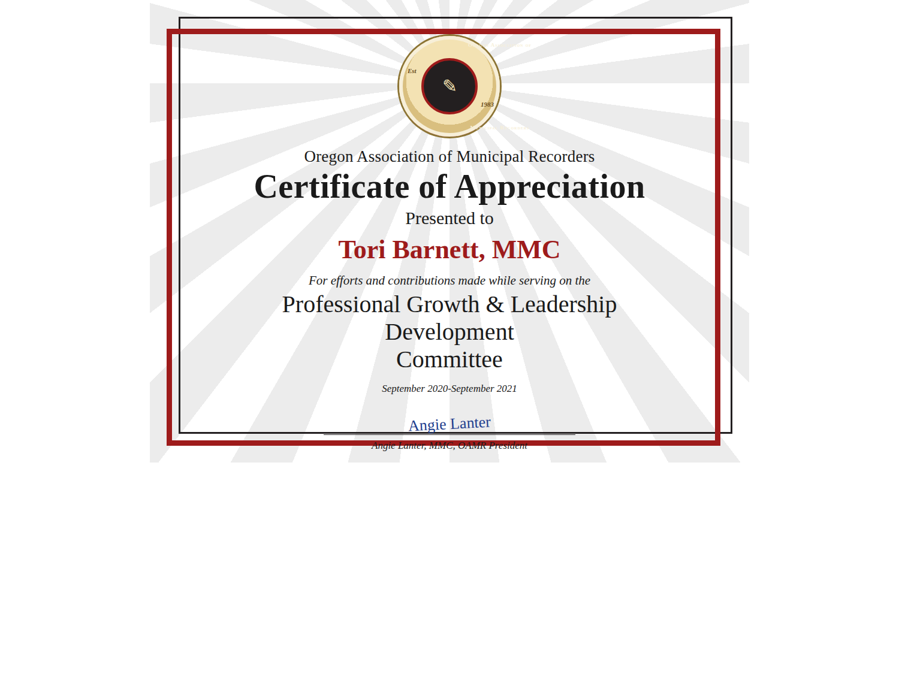Oregon Association of Municipal Recorders
Est 1983
✎
Oregon Association of Municipal Recorders
Certificate of Appreciation
Presented to
Tori Barnett, MMC
For efforts and contributions made while serving on the
Professional Growth & Leadership Development
Committee
September 2020-September 2021
Angie Lanter
Angie Lanter, MMC, OAMR President